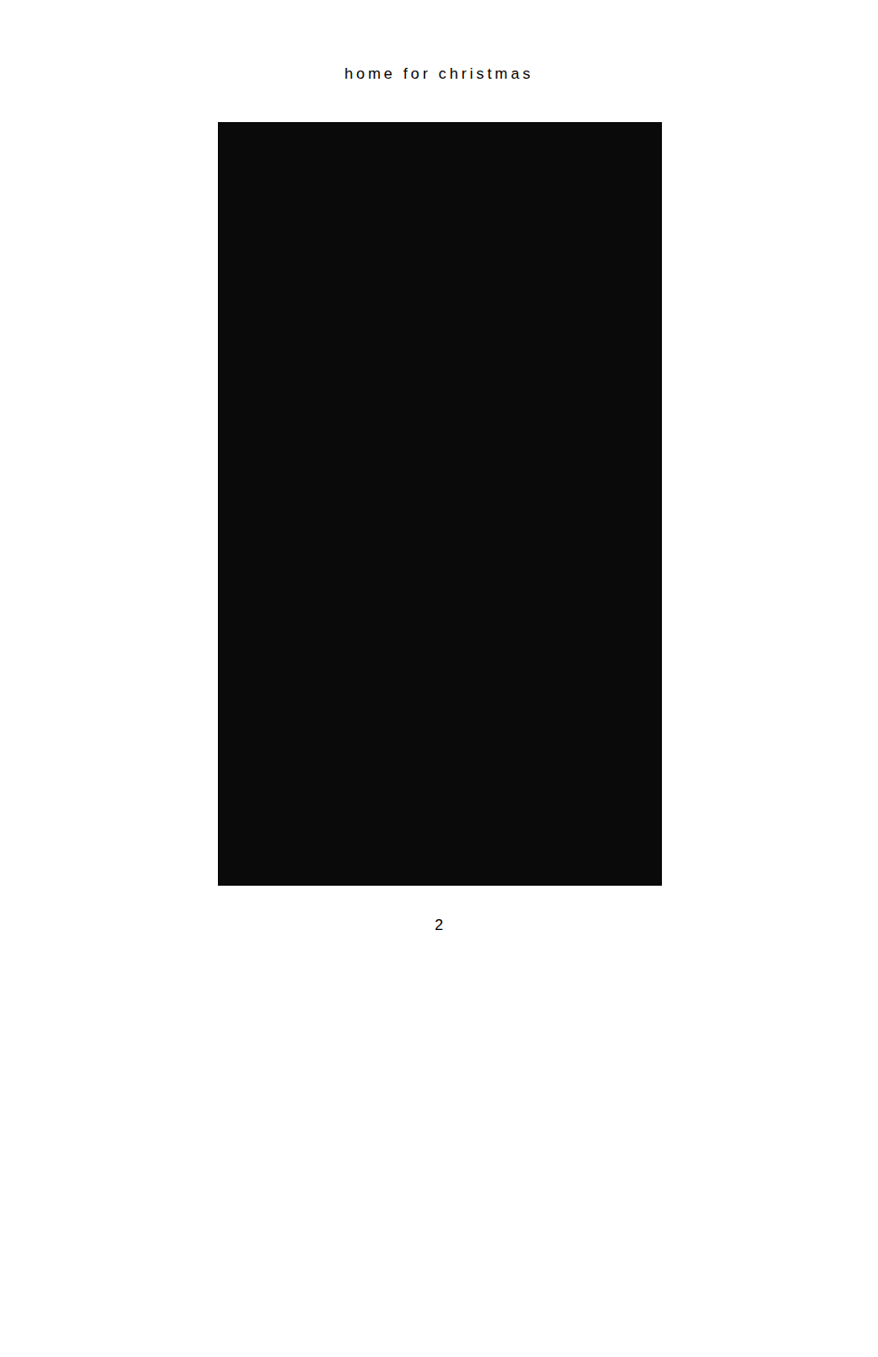home for christmas
2